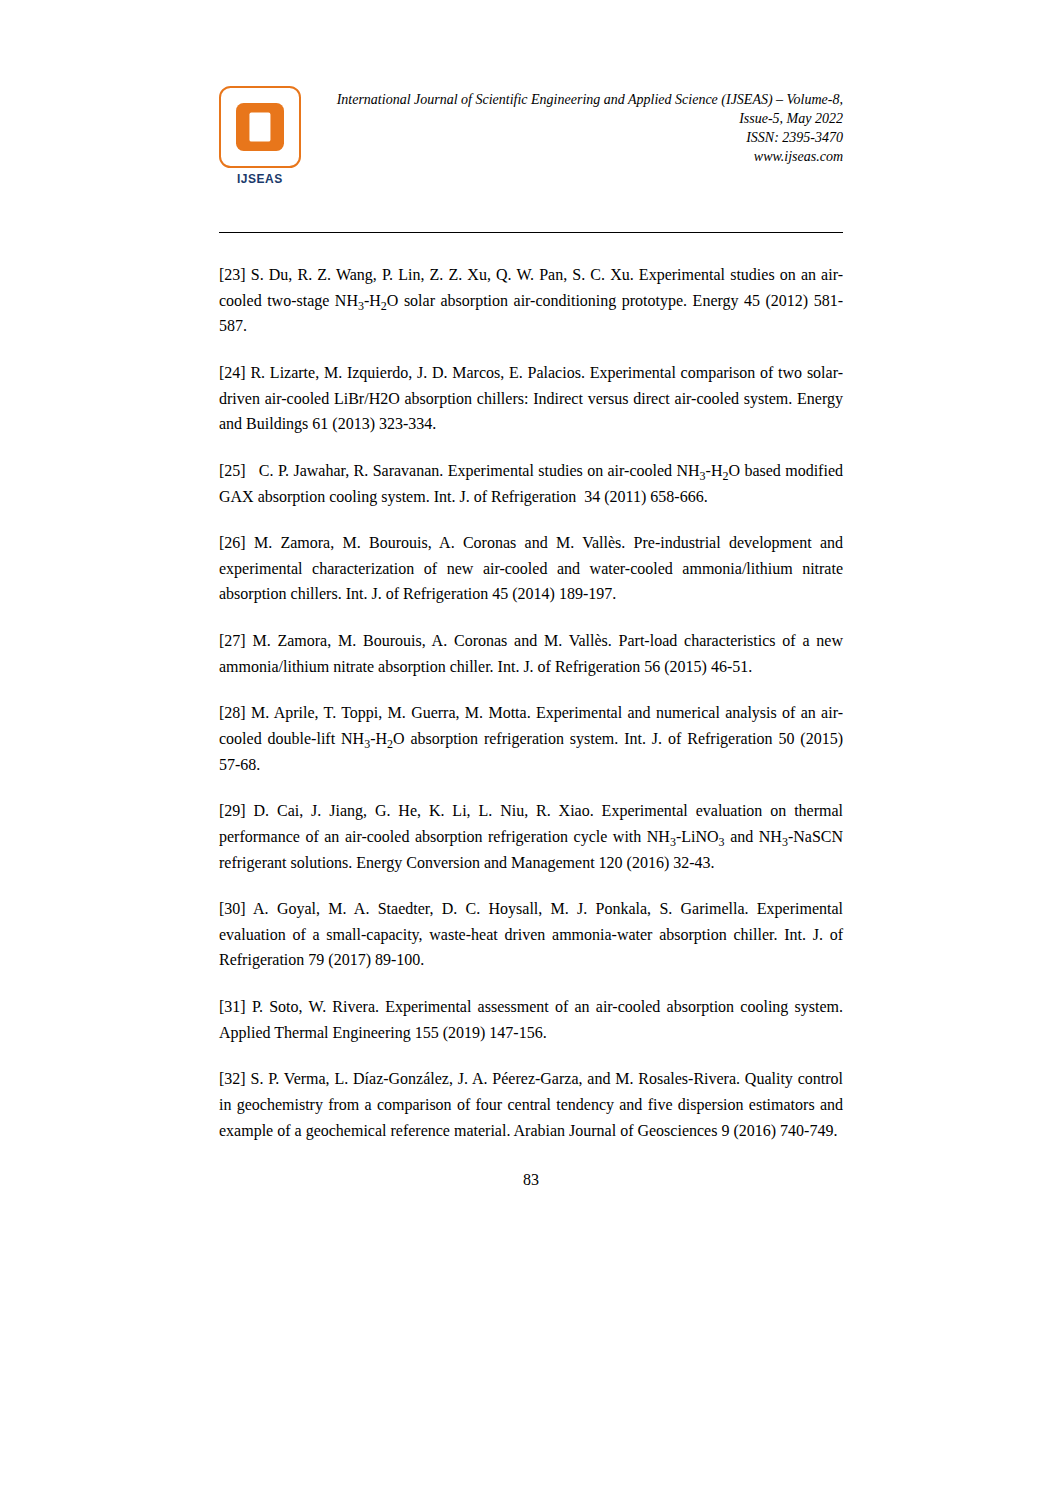IJSEAS
International Journal of Scientific Engineering and Applied Science (IJSEAS) – Volume-8, Issue-5, May 2022
ISSN: 2395-3470
www.ijseas.com
[23] S. Du, R. Z. Wang, P. Lin, Z. Z. Xu, Q. W. Pan, S. C. Xu. Experimental studies on an air-cooled two-stage NH3-H2O solar absorption air-conditioning prototype. Energy 45 (2012) 581-587.
[24] R. Lizarte, M. Izquierdo, J. D. Marcos, E. Palacios. Experimental comparison of two solar-driven air-cooled LiBr/H2O absorption chillers: Indirect versus direct air-cooled system. Energy and Buildings 61 (2013) 323-334.
[25] C. P. Jawahar, R. Saravanan. Experimental studies on air-cooled NH3-H2O based modified GAX absorption cooling system. Int. J. of Refrigeration 34 (2011) 658-666.
[26] M. Zamora, M. Bourouis, A. Coronas and M. Vallès. Pre-industrial development and experimental characterization of new air-cooled and water-cooled ammonia/lithium nitrate absorption chillers. Int. J. of Refrigeration 45 (2014) 189-197.
[27] M. Zamora, M. Bourouis, A. Coronas and M. Vallès. Part-load characteristics of a new ammonia/lithium nitrate absorption chiller. Int. J. of Refrigeration 56 (2015) 46-51.
[28] M. Aprile, T. Toppi, M. Guerra, M. Motta. Experimental and numerical analysis of an air-cooled double-lift NH3-H2O absorption refrigeration system. Int. J. of Refrigeration 50 (2015) 57-68.
[29] D. Cai, J. Jiang, G. He, K. Li, L. Niu, R. Xiao. Experimental evaluation on thermal performance of an air-cooled absorption refrigeration cycle with NH3-LiNO3 and NH3-NaSCN refrigerant solutions. Energy Conversion and Management 120 (2016) 32-43.
[30] A. Goyal, M. A. Staedter, D. C. Hoysall, M. J. Ponkala, S. Garimella. Experimental evaluation of a small-capacity, waste-heat driven ammonia-water absorption chiller. Int. J. of Refrigeration 79 (2017) 89-100.
[31] P. Soto, W. Rivera. Experimental assessment of an air-cooled absorption cooling system. Applied Thermal Engineering 155 (2019) 147-156.
[32] S. P. Verma, L. Díaz-González, J. A. Péerez-Garza, and M. Rosales-Rivera. Quality control in geochemistry from a comparison of four central tendency and five dispersion estimators and example of a geochemical reference material. Arabian Journal of Geosciences 9 (2016) 740-749.
83